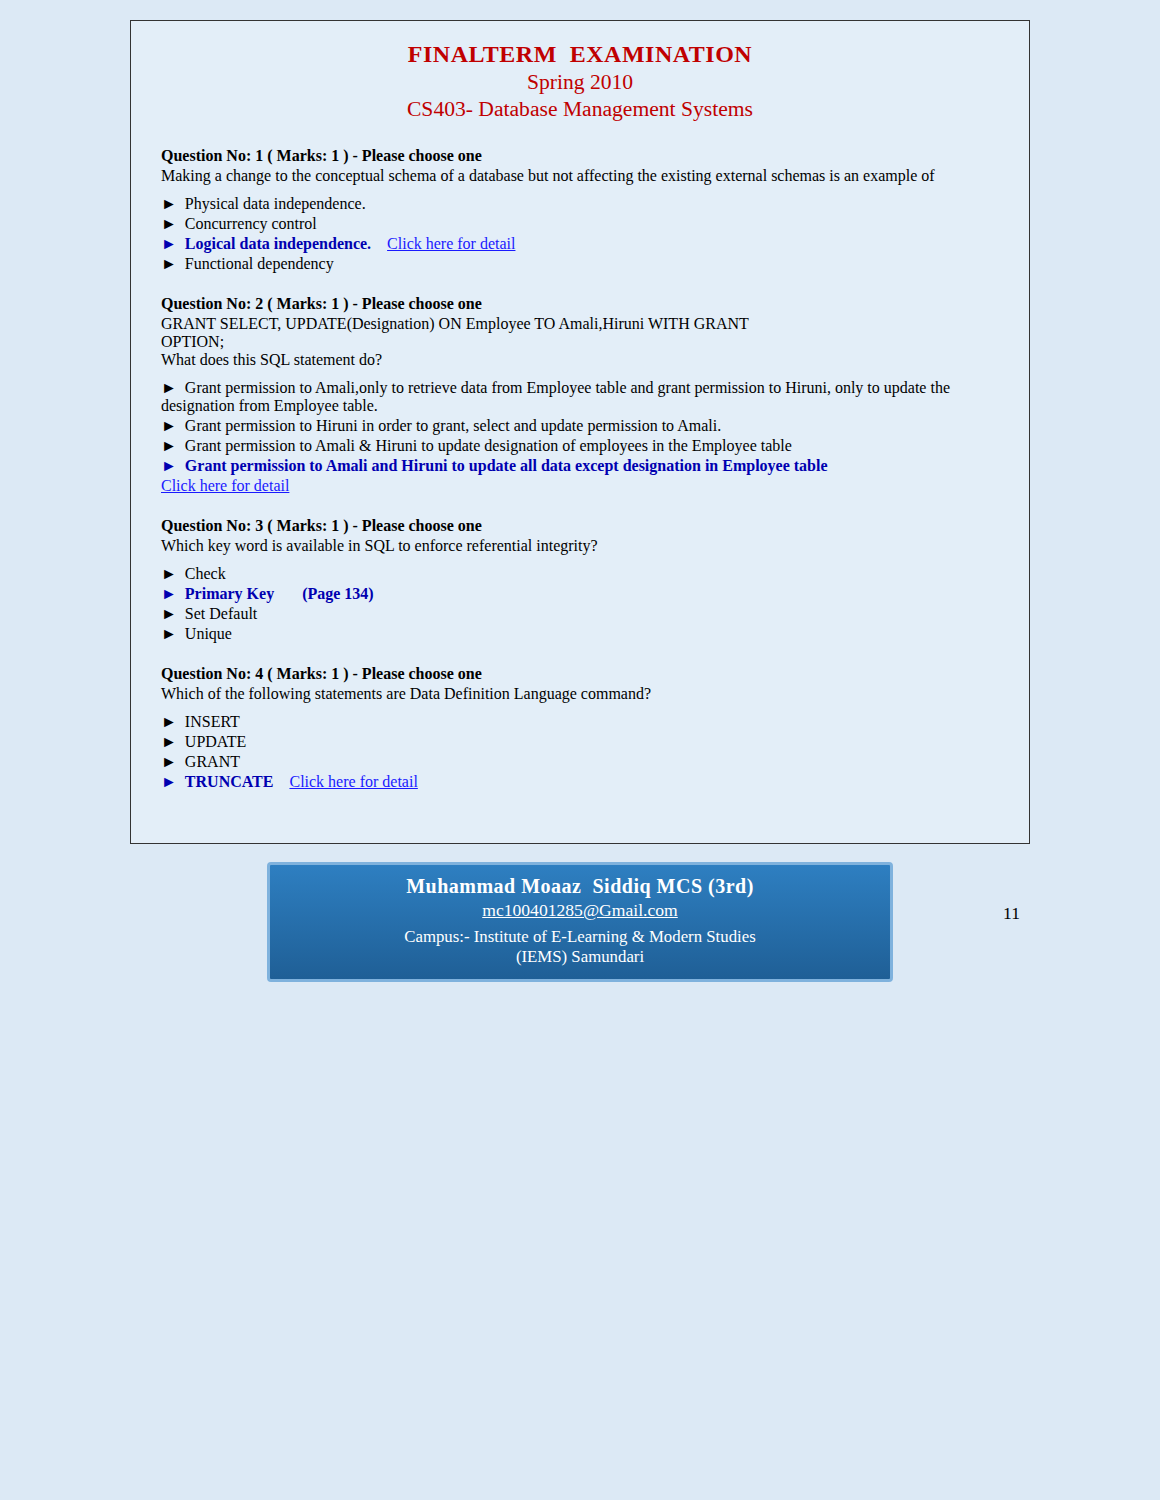FINALTERM EXAMINATION
Spring 2010
CS403- Database Management Systems
Question No: 1 ( Marks: 1 ) - Please choose one
Making a change to the conceptual schema of a database but not affecting the existing external schemas is an example of
► Physical data independence.
► Concurrency control
► Logical data independence. Click here for detail
► Functional dependency
Question No: 2 ( Marks: 1 ) - Please choose one
GRANT SELECT, UPDATE(Designation) ON Employee TO Amali,Hiruni WITH GRANT
OPTION;
What does this SQL statement do?
► Grant permission to Amali,only to retrieve data from Employee table and grant permission to Hiruni, only to update the designation from Employee table.
► Grant permission to Hiruni in order to grant, select and update permission to Amali.
► Grant permission to Amali & Hiruni to update designation of employees in the Employee table
► Grant permission to Amali and Hiruni to update all data except designation in Employee table
Click here for detail
Question No: 3 ( Marks: 1 ) - Please choose one
Which key word is available in SQL to enforce referential integrity?
► Check
► Primary Key (Page 134)
► Set Default
► Unique
Question No: 4 ( Marks: 1 ) - Please choose one
Which of the following statements are Data Definition Language command?
► INSERT
► UPDATE
► GRANT
► TRUNCATE Click here for detail
11
Muhammad Moaaz Siddiq MCS (3rd)
mc100401285@Gmail.com
Campus:- Institute of E-Learning & Modern Studies
(IEMS) Samundari